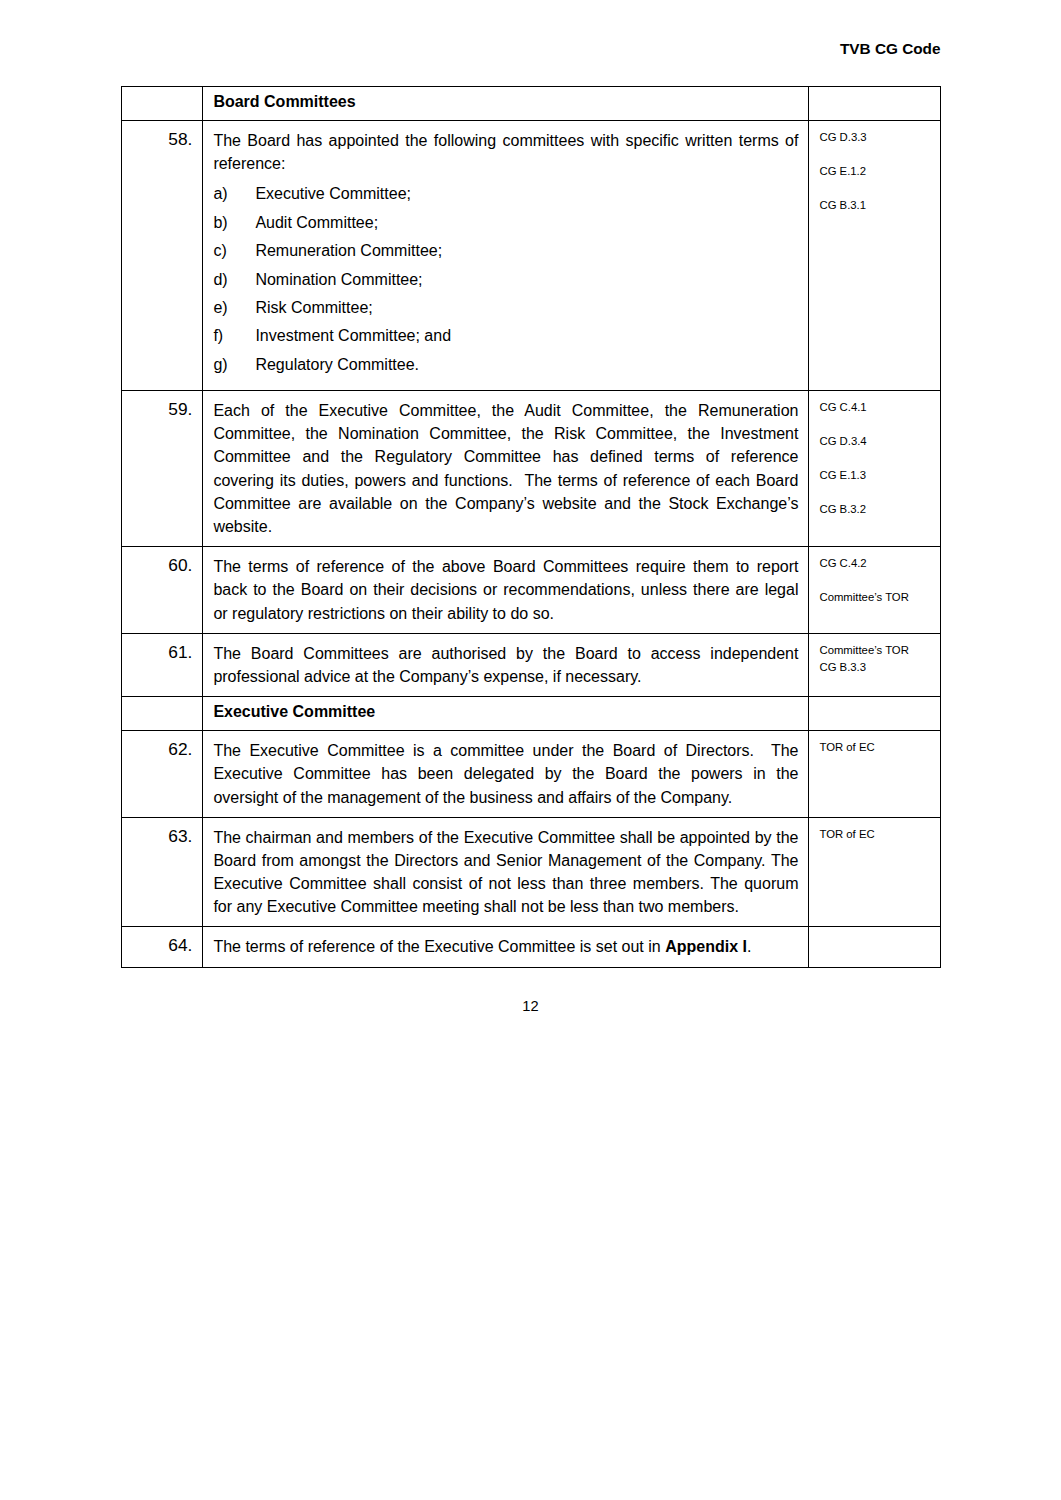TVB CG Code
| | Board Committees | |
| 58. | The Board has appointed the following committees with specific written terms of reference: a) Executive Committee; b) Audit Committee; c) Remuneration Committee; d) Nomination Committee; e) Risk Committee; f) Investment Committee; and g) Regulatory Committee. | CG D.3.3 CG E.1.2 CG B.3.1 |
| 59. | Each of the Executive Committee, the Audit Committee, the Remuneration Committee, the Nomination Committee, the Risk Committee, the Investment Committee and the Regulatory Committee has defined terms of reference covering its duties, powers and functions. The terms of reference of each Board Committee are available on the Company’s website and the Stock Exchange’s website. | CG C.4.1 CG D.3.4 CG E.1.3 CG B.3.2 |
| 60. | The terms of reference of the above Board Committees require them to report back to the Board on their decisions or recommendations, unless there are legal or regulatory restrictions on their ability to do so. | CG C.4.2 Committee’s TOR |
| 61. | The Board Committees are authorised by the Board to access independent professional advice at the Company’s expense, if necessary. | Committee’s TOR CG B.3.3 |
| | Executive Committee | |
| 62. | The Executive Committee is a committee under the Board of Directors. The Executive Committee has been delegated by the Board the powers in the oversight of the management of the business and affairs of the Company. | TOR of EC |
| 63. | The chairman and members of the Executive Committee shall be appointed by the Board from amongst the Directors and Senior Management of the Company. The Executive Committee shall consist of not less than three members. The quorum for any Executive Committee meeting shall not be less than two members. | TOR of EC |
| 64. | The terms of reference of the Executive Committee is set out in Appendix I . | |
12